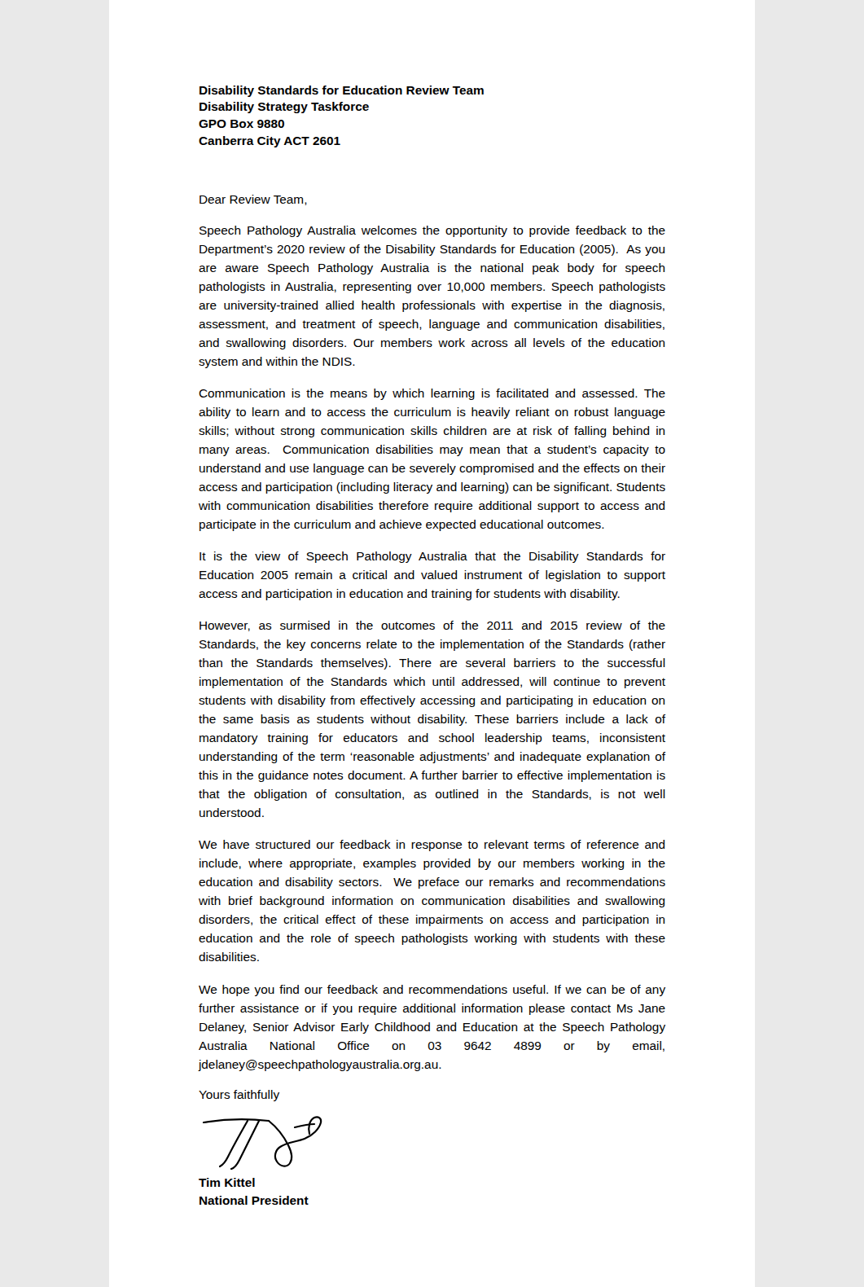Disability Standards for Education Review Team
Disability Strategy Taskforce
GPO Box 9880
Canberra City ACT 2601
Dear Review Team,
Speech Pathology Australia welcomes the opportunity to provide feedback to the Department’s 2020 review of the Disability Standards for Education (2005). As you are aware Speech Pathology Australia is the national peak body for speech pathologists in Australia, representing over 10,000 members. Speech pathologists are university-trained allied health professionals with expertise in the diagnosis, assessment, and treatment of speech, language and communication disabilities, and swallowing disorders. Our members work across all levels of the education system and within the NDIS.
Communication is the means by which learning is facilitated and assessed. The ability to learn and to access the curriculum is heavily reliant on robust language skills; without strong communication skills children are at risk of falling behind in many areas. Communication disabilities may mean that a student’s capacity to understand and use language can be severely compromised and the effects on their access and participation (including literacy and learning) can be significant. Students with communication disabilities therefore require additional support to access and participate in the curriculum and achieve expected educational outcomes.
It is the view of Speech Pathology Australia that the Disability Standards for Education 2005 remain a critical and valued instrument of legislation to support access and participation in education and training for students with disability.
However, as surmised in the outcomes of the 2011 and 2015 review of the Standards, the key concerns relate to the implementation of the Standards (rather than the Standards themselves). There are several barriers to the successful implementation of the Standards which until addressed, will continue to prevent students with disability from effectively accessing and participating in education on the same basis as students without disability. These barriers include a lack of mandatory training for educators and school leadership teams, inconsistent understanding of the term ‘reasonable adjustments’ and inadequate explanation of this in the guidance notes document. A further barrier to effective implementation is that the obligation of consultation, as outlined in the Standards, is not well understood.
We have structured our feedback in response to relevant terms of reference and include, where appropriate, examples provided by our members working in the education and disability sectors. We preface our remarks and recommendations with brief background information on communication disabilities and swallowing disorders, the critical effect of these impairments on access and participation in education and the role of speech pathologists working with students with these disabilities.
We hope you find our feedback and recommendations useful. If we can be of any further assistance or if you require additional information please contact Ms Jane Delaney, Senior Advisor Early Childhood and Education at the Speech Pathology Australia National Office on 03 9642 4899 or by email, jdelaney@speechpathologyaustralia.org.au.
Yours faithfully
Tim Kittel
National President